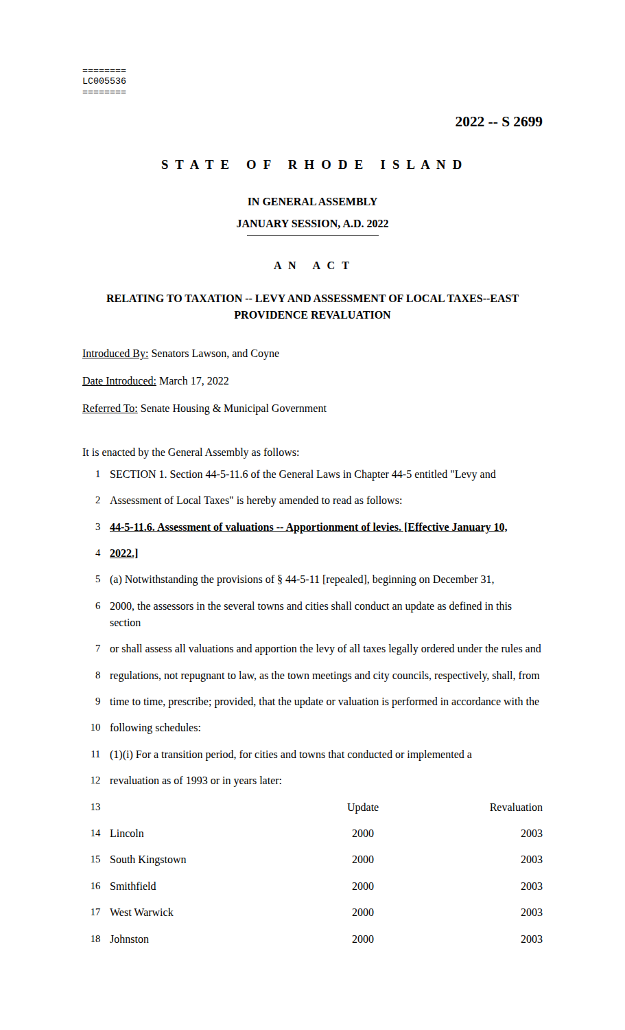========
LC005536
========
2022 -- S 2699
S T A T E O F R H O D E I S L A N D
IN GENERAL ASSEMBLY
JANUARY SESSION, A.D. 2022
A N A C T
RELATING TO TAXATION -- LEVY AND ASSESSMENT OF LOCAL TAXES--EAST PROVIDENCE REVALUATION
Introduced By: Senators Lawson, and Coyne
Date Introduced: March 17, 2022
Referred To: Senate Housing & Municipal Government
It is enacted by the General Assembly as follows:
SECTION 1. Section 44-5-11.6 of the General Laws in Chapter 44-5 entitled "Levy and
Assessment of Local Taxes" is hereby amended to read as follows:
44-5-11.6. Assessment of valuations -- Apportionment of levies. [Effective January 10,
2022.]
(a) Notwithstanding the provisions of § 44-5-11 [repealed], beginning on December 31,
2000, the assessors in the several towns and cities shall conduct an update as defined in this section
or shall assess all valuations and apportion the levy of all taxes legally ordered under the rules and
regulations, not repugnant to law, as the town meetings and city councils, respectively, shall, from
time to time, prescribe; provided, that the update or valuation is performed in accordance with the
following schedules:
(1)(i) For a transition period, for cities and towns that conducted or implemented a
revaluation as of 1993 or in years later:
| | Update | Revaluation |
| Lincoln | 2000 | 2003 |
| South Kingstown | 2000 | 2003 |
| Smithfield | 2000 | 2003 |
| West Warwick | 2000 | 2003 |
| Johnston | 2000 | 2003 |